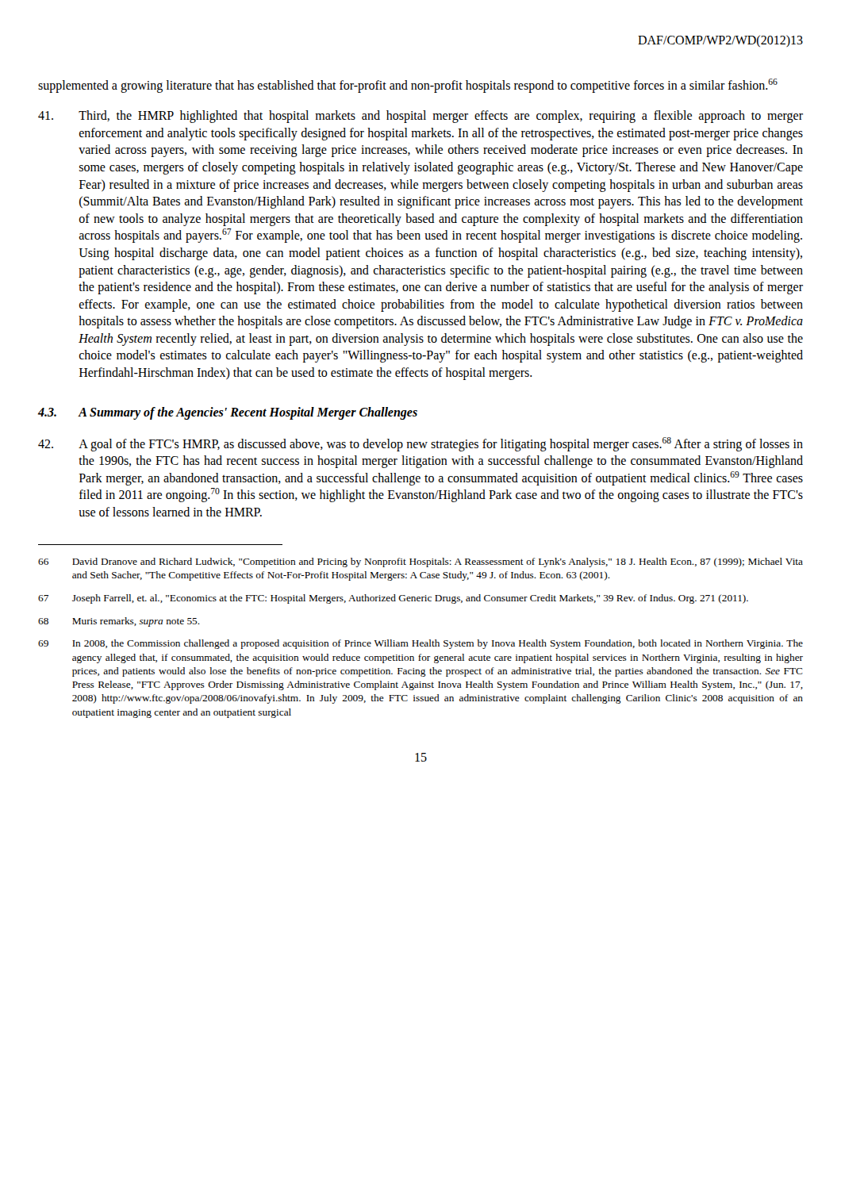DAF/COMP/WP2/WD(2012)13
supplemented a growing literature that has established that for-profit and non-profit hospitals respond to competitive forces in a similar fashion.66
41.
Third, the HMRP highlighted that hospital markets and hospital merger effects are complex, requiring a flexible approach to merger enforcement and analytic tools specifically designed for hospital markets. In all of the retrospectives, the estimated post-merger price changes varied across payers, with some receiving large price increases, while others received moderate price increases or even price decreases. In some cases, mergers of closely competing hospitals in relatively isolated geographic areas (e.g., Victory/St. Therese and New Hanover/Cape Fear) resulted in a mixture of price increases and decreases, while mergers between closely competing hospitals in urban and suburban areas (Summit/Alta Bates and Evanston/Highland Park) resulted in significant price increases across most payers. This has led to the development of new tools to analyze hospital mergers that are theoretically based and capture the complexity of hospital markets and the differentiation across hospitals and payers.67 For example, one tool that has been used in recent hospital merger investigations is discrete choice modeling. Using hospital discharge data, one can model patient choices as a function of hospital characteristics (e.g., bed size, teaching intensity), patient characteristics (e.g., age, gender, diagnosis), and characteristics specific to the patient-hospital pairing (e.g., the travel time between the patient's residence and the hospital). From these estimates, one can derive a number of statistics that are useful for the analysis of merger effects. For example, one can use the estimated choice probabilities from the model to calculate hypothetical diversion ratios between hospitals to assess whether the hospitals are close competitors. As discussed below, the FTC's Administrative Law Judge in FTC v. ProMedica Health System recently relied, at least in part, on diversion analysis to determine which hospitals were close substitutes. One can also use the choice model's estimates to calculate each payer's "Willingness-to-Pay" for each hospital system and other statistics (e.g., patient-weighted Herfindahl-Hirschman Index) that can be used to estimate the effects of hospital mergers.
4.3. A Summary of the Agencies' Recent Hospital Merger Challenges
42.
A goal of the FTC's HMRP, as discussed above, was to develop new strategies for litigating hospital merger cases.68 After a string of losses in the 1990s, the FTC has had recent success in hospital merger litigation with a successful challenge to the consummated Evanston/Highland Park merger, an abandoned transaction, and a successful challenge to a consummated acquisition of outpatient medical clinics.69 Three cases filed in 2011 are ongoing.70 In this section, we highlight the Evanston/Highland Park case and two of the ongoing cases to illustrate the FTC's use of lessons learned in the HMRP.
66
David Dranove and Richard Ludwick, "Competition and Pricing by Nonprofit Hospitals: A Reassessment of Lynk's Analysis," 18 J. Health Econ., 87 (1999); Michael Vita and Seth Sacher, "The Competitive Effects of Not-For-Profit Hospital Mergers: A Case Study," 49 J. of Indus. Econ. 63 (2001).
67
Joseph Farrell, et. al., "Economics at the FTC: Hospital Mergers, Authorized Generic Drugs, and Consumer Credit Markets," 39 Rev. of Indus. Org. 271 (2011).
68
Muris remarks, supra note 55.
69
In 2008, the Commission challenged a proposed acquisition of Prince William Health System by Inova Health System Foundation, both located in Northern Virginia. The agency alleged that, if consummated, the acquisition would reduce competition for general acute care inpatient hospital services in Northern Virginia, resulting in higher prices, and patients would also lose the benefits of non-price competition. Facing the prospect of an administrative trial, the parties abandoned the transaction. See FTC Press Release, "FTC Approves Order Dismissing Administrative Complaint Against Inova Health System Foundation and Prince William Health System, Inc.," (Jun. 17, 2008) http://www.ftc.gov/opa/2008/06/inovafyi.shtm. In July 2009, the FTC issued an administrative complaint challenging Carilion Clinic's 2008 acquisition of an outpatient imaging center and an outpatient surgical
15